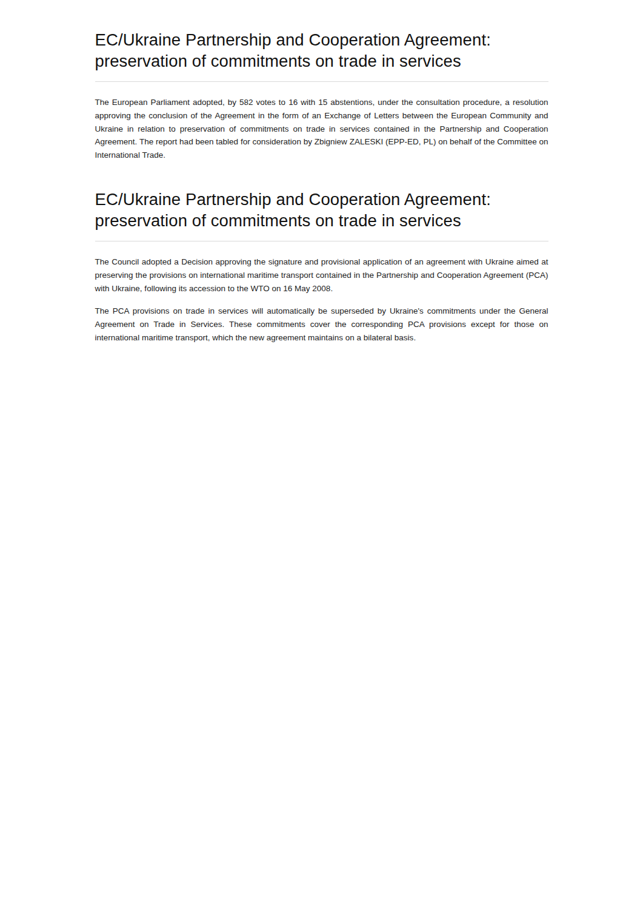EC/Ukraine Partnership and Cooperation Agreement: preservation of commitments on trade in services
The European Parliament adopted, by 582 votes to 16 with 15 abstentions, under the consultation procedure, a resolution approving the conclusion of the Agreement in the form of an Exchange of Letters between the European Community and Ukraine in relation to preservation of commitments on trade in services contained in the Partnership and Cooperation Agreement. The report had been tabled for consideration by Zbigniew ZALESKI (EPP-ED, PL) on behalf of the Committee on International Trade.
EC/Ukraine Partnership and Cooperation Agreement: preservation of commitments on trade in services
The Council adopted a Decision approving the signature and provisional application of an agreement with Ukraine aimed at preserving the provisions on international maritime transport contained in the Partnership and Cooperation Agreement (PCA) with Ukraine, following its accession to the WTO on 16 May 2008.
The PCA provisions on trade in services will automatically be superseded by Ukraine's commitments under the General Agreement on Trade in Services. These commitments cover the corresponding PCA provisions except for those on international maritime transport, which the new agreement maintains on a bilateral basis.